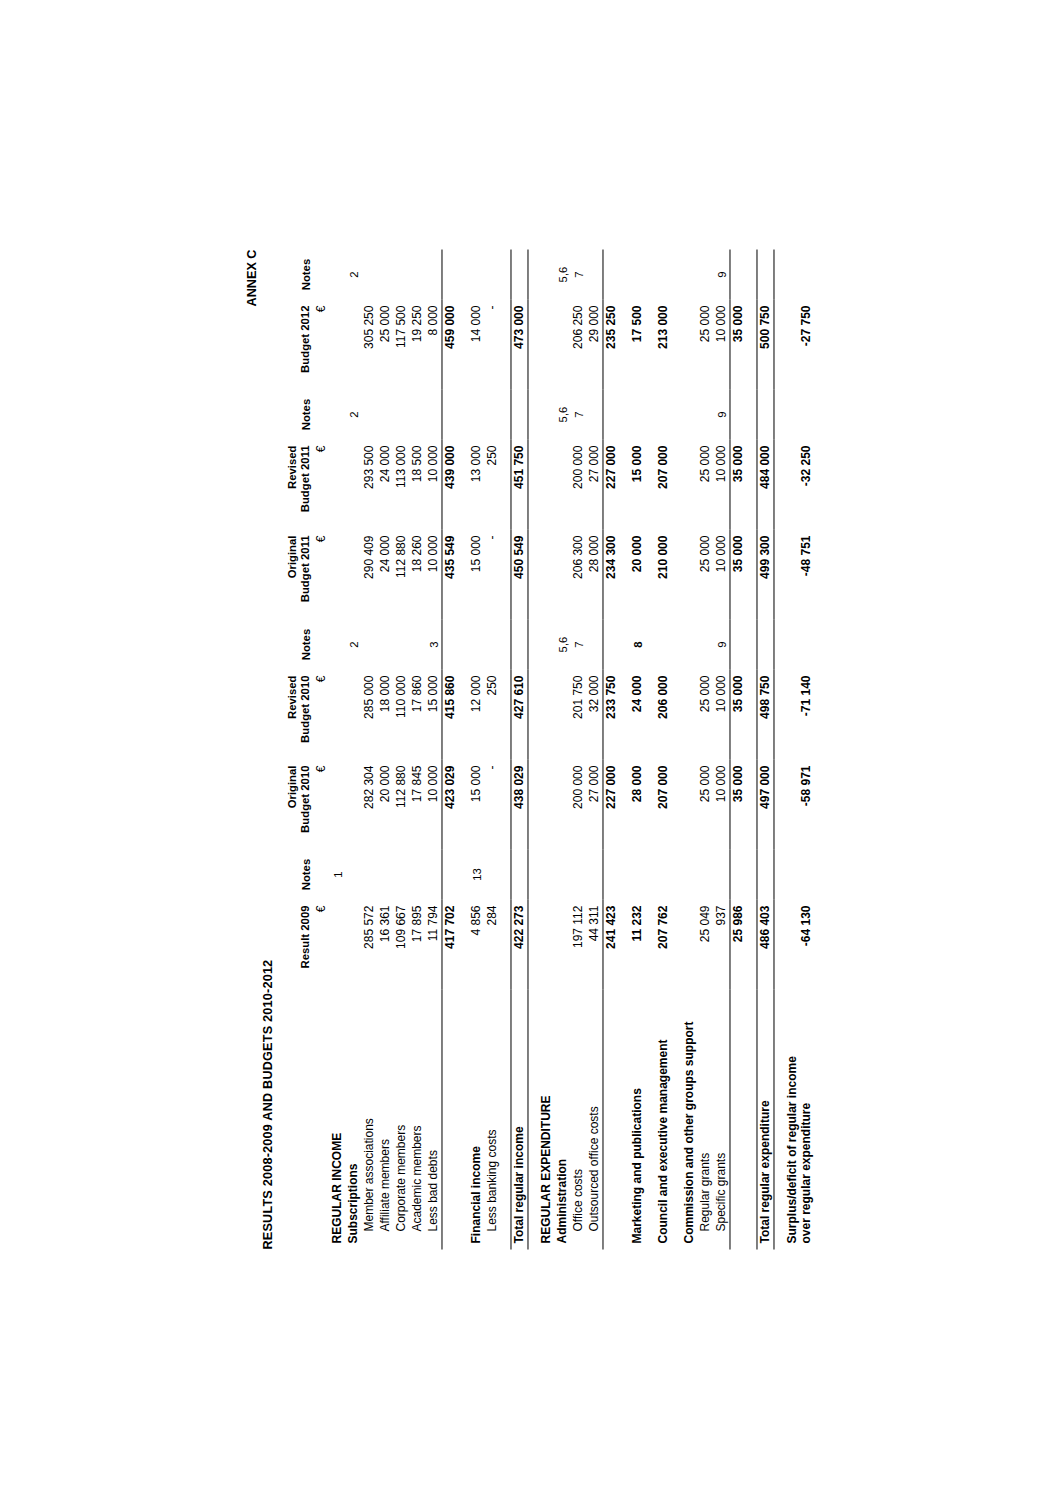ANNEX C
RESULTS 2008-2009 AND BUDGETS 2010-2012
| | Result 2009 | Notes | Original Budget 2010 | Revised Budget 2010 | Notes | Original Budget 2011 | Revised Budget 2011 | Notes | Budget 2012 | Notes |
| --- | --- | --- | --- | --- | --- | --- | --- | --- | --- | --- |
| | € | | € | € | | € | € | | € | |
| REGULAR INCOME | | 1 | | | | | | | | |
| Subscriptions | | | | | 2 | | | 2 | | 2 |
| Member associations | 285 572 | | 282 304 | 285 000 | | 290 409 | 293 500 | | 305 250 | |
| Affiliate members | 16 361 | | 20 000 | 18 000 | | 24 000 | 24 000 | | 25 000 | |
| Corporate members | 109 667 | | 112 880 | 110 000 | | 112 880 | 113 000 | | 117 500 | |
| Academic members | 17 895 | | 17 845 | 17 860 | | 18 260 | 18 500 | | 19 250 | |
| Less bad debts | 11 794 | | 10 000 | 15 000 | 3 | 10 000 | 10 000 | | 8 000 | |
| | 417 702 | | 423 029 | 415 860 | | 435 549 | 439 000 | | 459 000 | |
| Financial income | 4 856 | 13 | 15 000 | 12 000 | | 15 000 | 13 000 | | 14 000 | |
| Less banking costs | 284 | | - | 250 | | - | 250 | | - | |
| Total regular income | 422 273 | | 438 029 | 427 610 | | 450 549 | 451 750 | | 473 000 | |
| REGULAR EXPENDITURE | | | | | | | | | | |
| Administration | | | | | 5,6 | | | 5,6 | | 5,6 |
| Office costs | 197 112 | | 200 000 | 201 750 | 7 | 206 300 | 200 000 | 7 | 206 250 | 7 |
| Outsourced office costs | 44 311 | | 27 000 | 32 000 | | 28 000 | 27 000 | | 29 000 | |
| | 241 423 | | 227 000 | 233 750 | | 234 300 | 227 000 | | 235 250 | |
| Marketing and publications | 11 232 | | 28 000 | 24 000 | 8 | 20 000 | 15 000 | | 17 500 | |
| Council and executive management | 207 762 | | 207 000 | 206 000 | | 210 000 | 207 000 | | 213 000 | |
| Commission and other groups support | | | | | | | | | | |
| Regular grants | 25 049 | | 25 000 | 25 000 | | 25 000 | 25 000 | | 25 000 | |
| Specific grants | 937 | | 10 000 | 10 000 | 9 | 10 000 | 10 000 | 9 | 10 000 | 9 |
| | 25 986 | | 35 000 | 35 000 | | 35 000 | 35 000 | | 35 000 | |
| Total regular expenditure | 486 403 | | 497 000 | 498 750 | | 499 300 | 484 000 | | 500 750 | |
| Surplus/deficit of regular income over regular expenditure | -64 130 | | -58 971 | -71 140 | | -48 751 | -32 250 | | -27 750 | |